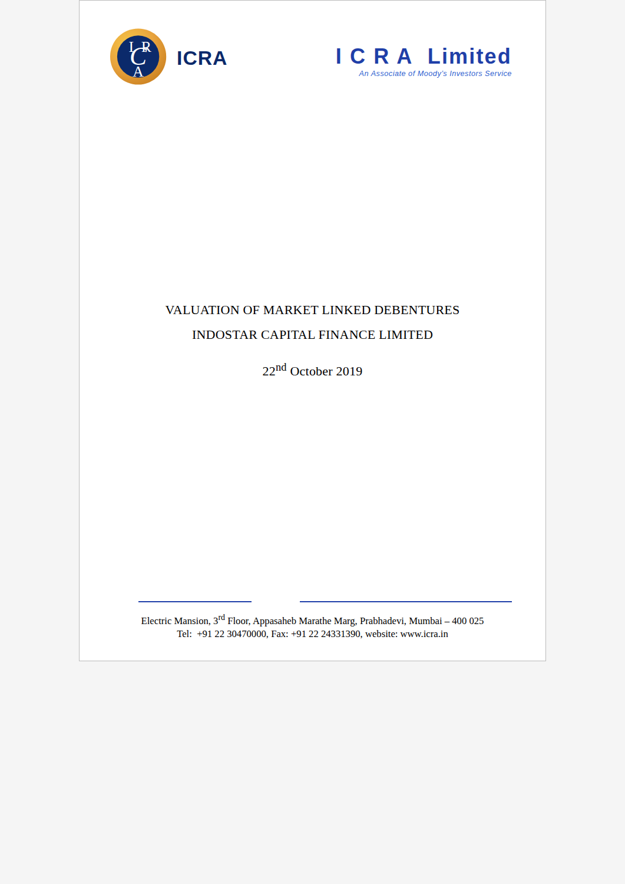C I R A ICRA
I C R A Limited
An Associate of Moody’s Investors Service
VALUATION OF MARKET LINKED DEBENTURES
INDOSTAR CAPITAL FINANCE LIMITED
22nd October 2019
Electric Mansion, 3rd Floor, Appasaheb Marathe Marg, Prabhadevi, Mumbai – 400 025
Tel: +91 22 30470000, Fax: +91 22 24331390, website: www.icra.in